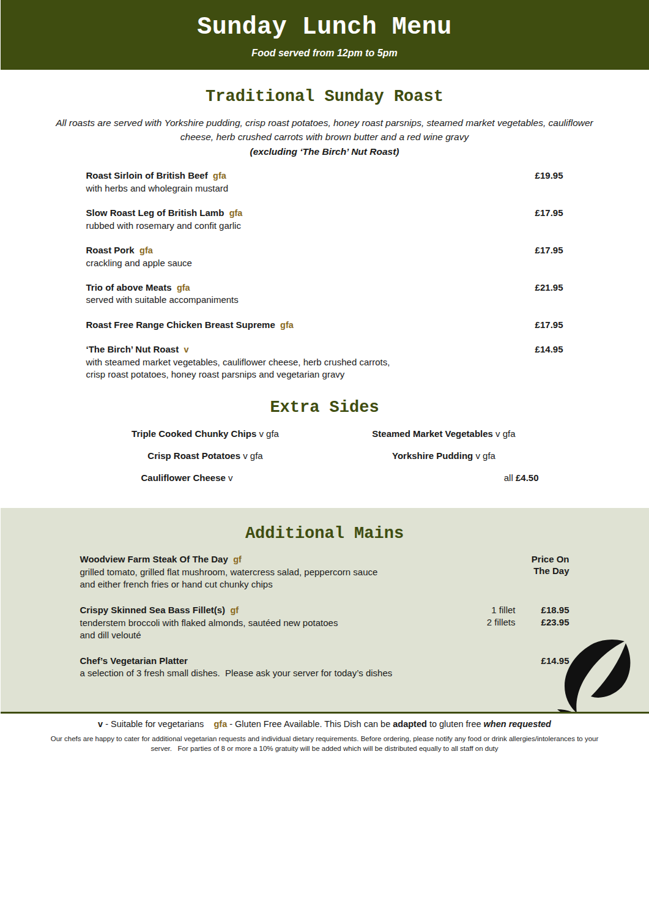Sunday Lunch Menu
Food served from 12pm to 5pm
Traditional Sunday Roast
All roasts are served with Yorkshire pudding, crisp roast potatoes, honey roast parsnips, steamed market vegetables, cauliflower cheese, herb crushed carrots with brown butter and a red wine gravy (excluding ‘The Birch’ Nut Roast)
Roast Sirloin of British Beef gfa
with herbs and wholegrain mustard
£19.95
Slow Roast Leg of British Lamb gfa
rubbed with rosemary and confit garlic
£17.95
Roast Pork gfa
crackling and apple sauce
£17.95
Trio of above Meats gfa
served with suitable accompaniments
£21.95
Roast Free Range Chicken Breast Supreme gfa
£17.95
‘The Birch’ Nut Roast v
with steamed market vegetables, cauliflower cheese, herb crushed carrots,
crisp roast potatoes, honey roast parsnips and vegetarian gravy
£14.95
Extra Sides
Triple Cooked Chunky Chips v gfa
Steamed Market Vegetables v gfa
Crisp Roast Potatoes v gfa
Yorkshire Pudding v gfa
Cauliflower Cheese v
all £4.50
Additional Mains
Woodview Farm Steak Of The Day gf
grilled tomato, grilled flat mushroom, watercress salad, peppercorn sauce
and either french fries or hand cut chunky chips
Price On
The Day
Crispy Skinned Sea Bass Fillet(s) gf
tenderstem broccoli with flaked almonds, sautéed new potatoes
and dill velouté
1 fillet£18.95
2 fillets£23.95
Chef’s Vegetarian Platter
a selection of 3 fresh small dishes. Please ask your server for today’s dishes
£14.95
v - Suitable for vegetarians gfa - Gluten Free Available. This Dish can be adapted to gluten free when requested
Our chefs are happy to cater for additional vegetarian requests and individual dietary requirements. Before ordering, please notify any food or drink allergies/intolerances to your server. For parties of 8 or more a 10% gratuity will be added which will be distributed equally to all staff on duty